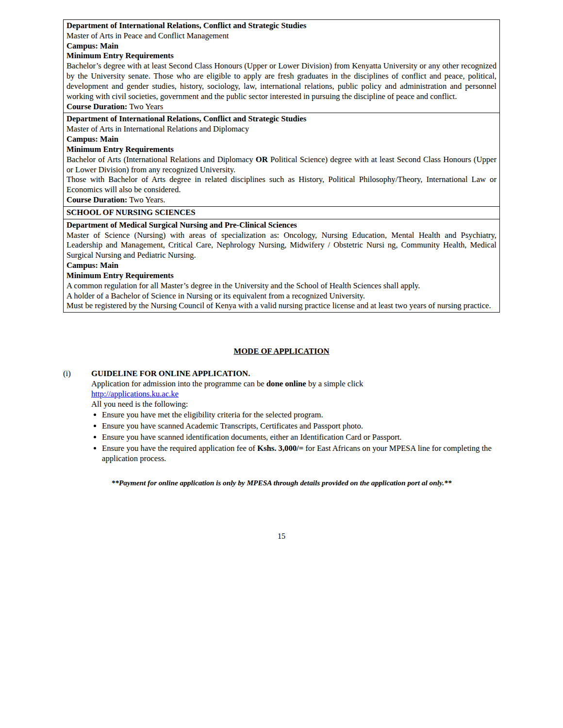| Department of International Relations, Conflict and Strategic Studies Master of Arts in Peace and Conflict Management Campus: Main Minimum Entry Requirements Bachelor’s degree with at least Second Class Honours (Upper or Lower Division) from Kenyatta University or any other recognized by the University senate. Those who are eligible to apply are fresh graduates in the disciplines of conflict and peace, political, development and gender studies, history, sociology, law, international relations, public policy and administration and personnel working with civil societies, government and the public sector interested in pursuing the discipline of peace and conflict. Course Duration: Two Years |
| Department of International Relations, Conflict and Strategic Studies Master of Arts in International Relations and Diplomacy Campus: Main Minimum Entry Requirements Bachelor of Arts (International Relations and Diplomacy OR Political Science) degree with at least Second Class Honours (Upper or Lower Division) from any recognized University. Those with Bachelor of Arts degree in related disciplines such as History, Political Philosophy/Theory, International Law or Economics will also be considered. Course Duration: Two Years. |
| SCHOOL OF NURSING SCIENCES |
| Department of Medical Surgical Nursing and Pre-Clinical Sciences Master of Science (Nursing) with areas of specialization as: Oncology, Nursing Education, Mental Health and Psychiatry, Leadership and Management, Critical Care, Nephrology Nursing, Midwifery / Obstetric Nursi ng, Community Health, Medical Surgical Nursing and Pediatric Nursing. Campus: Main Minimum Entry Requirements A common regulation for all Master’s degree in the University and the School of Health Sciences shall apply. A holder of a Bachelor of Science in Nursing or its equivalent from a recognized University. Must be registered by the Nursing Council of Kenya with a valid nursing practice license and at least two years of nursing practice. |
MODE OF APPLICATION
(i)
GUIDELINE FOR ONLINE APPLICATION.
Application for admission into the programme can be done online by a simple click
http://applications.ku.ac.ke
All you need is the following:
Ensure you have met the eligibility criteria for the selected program.
Ensure you have scanned Academic Transcripts, Certificates and Passport photo.
Ensure you have scanned identification documents, either an Identification Card or Passport.
Ensure you have the required application fee of Kshs. 3,000/= for East Africans on your MPESA line for completing the application process.
**Payment for online application is only by MPESA through details provided on the application port al only.**
15